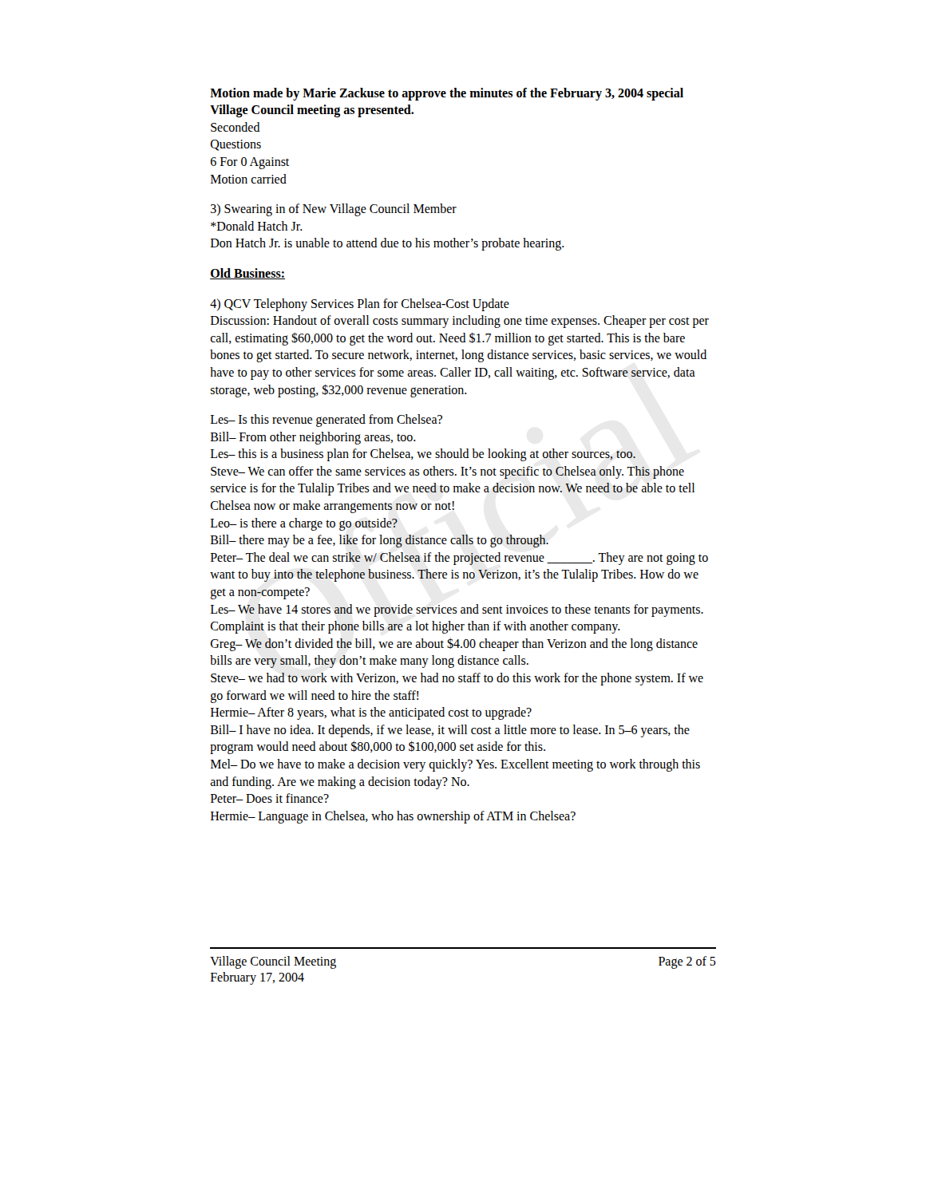Official
Motion made by Marie Zackuse to approve the minutes of the February 3, 2004 special Village Council meeting as presented.
Seconded
Questions
6 For 0 Against
Motion carried
3) Swearing in of New Village Council Member
*Donald Hatch Jr.
Don Hatch Jr. is unable to attend due to his mother’s probate hearing.
Old Business:
4) QCV Telephony Services Plan for Chelsea-Cost Update
Discussion: Handout of overall costs summary including one time expenses. Cheaper per cost per call, estimating $60,000 to get the word out. Need $1.7 million to get started. This is the bare bones to get started. To secure network, internet, long distance services, basic services, we would have to pay to other services for some areas. Caller ID, call waiting, etc. Software service, data storage, web posting, $32,000 revenue generation.
Les– Is this revenue generated from Chelsea?
Bill– From other neighboring areas, too.
Les– this is a business plan for Chelsea, we should be looking at other sources, too.
Steve– We can offer the same services as others. It’s not specific to Chelsea only. This phone service is for the Tulalip Tribes and we need to make a decision now. We need to be able to tell Chelsea now or make arrangements now or not!
Leo– is there a charge to go outside?
Bill– there may be a fee, like for long distance calls to go through.
Peter– The deal we can strike w/ Chelsea if the projected revenue _______. They are not going to want to buy into the telephone business. There is no Verizon, it’s the Tulalip Tribes. How do we get a non-compete?
Les– We have 14 stores and we provide services and sent invoices to these tenants for payments. Complaint is that their phone bills are a lot higher than if with another company.
Greg– We don’t divided the bill, we are about $4.00 cheaper than Verizon and the long distance bills are very small, they don’t make many long distance calls.
Steve– we had to work with Verizon, we had no staff to do this work for the phone system. If we go forward we will need to hire the staff!
Hermie– After 8 years, what is the anticipated cost to upgrade?
Bill– I have no idea. It depends, if we lease, it will cost a little more to lease. In 5–6 years, the program would need about $80,000 to $100,000 set aside for this.
Mel– Do we have to make a decision very quickly? Yes. Excellent meeting to work through this and funding. Are we making a decision today? No.
Peter– Does it finance?
Hermie– Language in Chelsea, who has ownership of ATM in Chelsea?
Village Council Meeting
February 17, 2004
Page 2 of 5